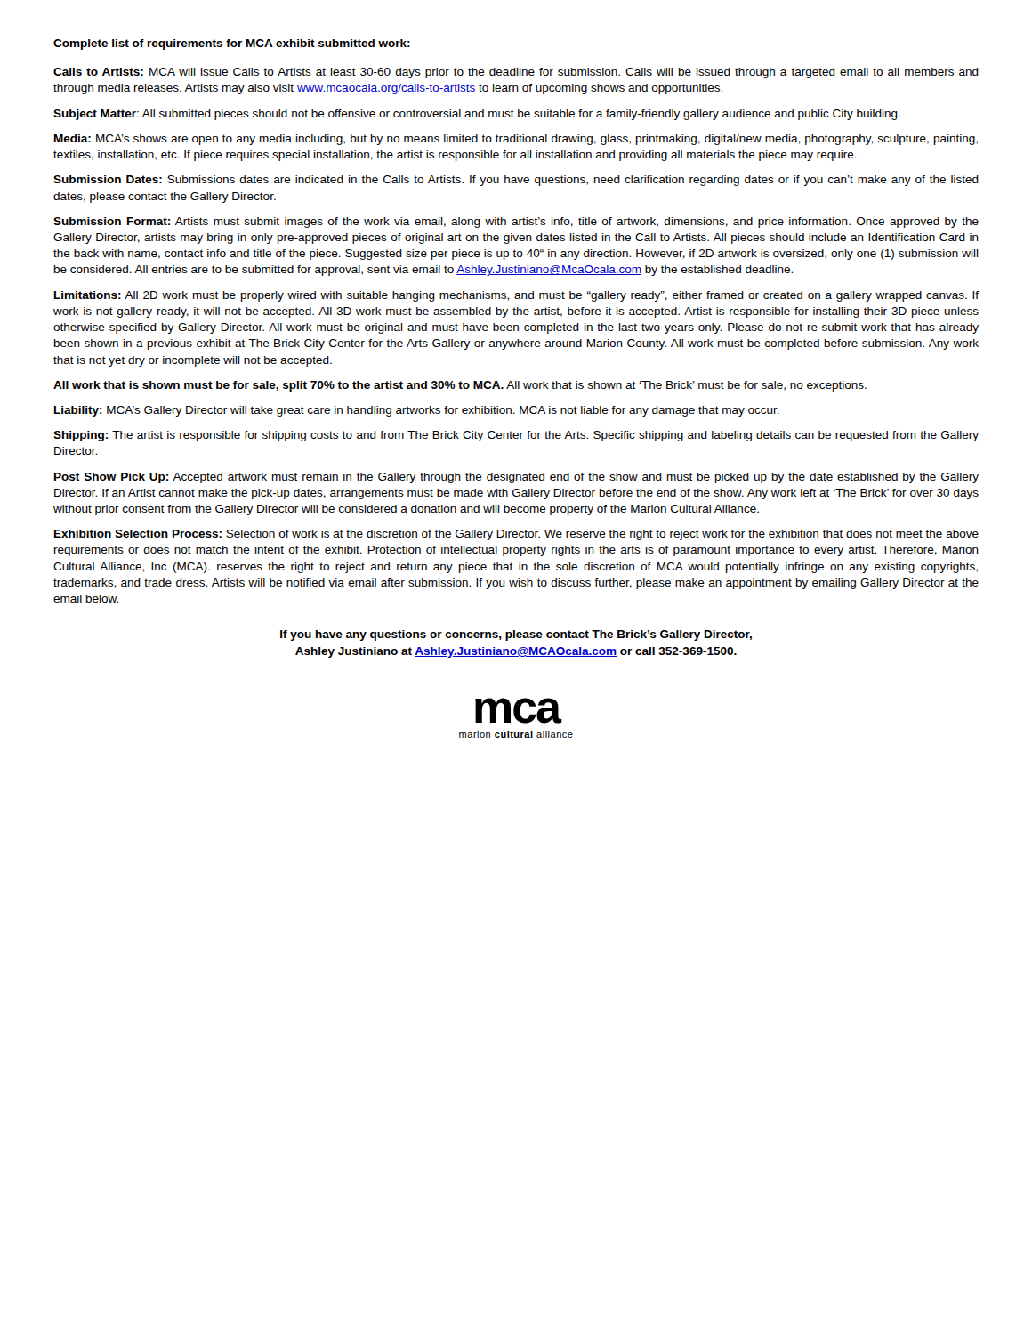Complete list of requirements for MCA exhibit submitted work:
Calls to Artists: MCA will issue Calls to Artists at least 30-60 days prior to the deadline for submission. Calls will be issued through a targeted email to all members and through media releases. Artists may also visit www.mcaocala.org/calls-to-artists to learn of upcoming shows and opportunities.
Subject Matter: All submitted pieces should not be offensive or controversial and must be suitable for a family-friendly gallery audience and public City building.
Media: MCA’s shows are open to any media including, but by no means limited to traditional drawing, glass, printmaking, digital/new media, photography, sculpture, painting, textiles, installation, etc. If piece requires special installation, the artist is responsible for all installation and providing all materials the piece may require.
Submission Dates: Submissions dates are indicated in the Calls to Artists. If you have questions, need clarification regarding dates or if you can’t make any of the listed dates, please contact the Gallery Director.
Submission Format: Artists must submit images of the work via email, along with artist’s info, title of artwork, dimensions, and price information. Once approved by the Gallery Director, artists may bring in only pre-approved pieces of original art on the given dates listed in the Call to Artists. All pieces should include an Identification Card in the back with name, contact info and title of the piece. Suggested size per piece is up to 40“ in any direction. However, if 2D artwork is oversized, only one (1) submission will be considered. All entries are to be submitted for approval, sent via email to Ashley.Justiniano@McaOcala.com by the established deadline.
Limitations: All 2D work must be properly wired with suitable hanging mechanisms, and must be “gallery ready”, either framed or created on a gallery wrapped canvas. If work is not gallery ready, it will not be accepted. All 3D work must be assembled by the artist, before it is accepted. Artist is responsible for installing their 3D piece unless otherwise specified by Gallery Director. All work must be original and must have been completed in the last two years only. Please do not re-submit work that has already been shown in a previous exhibit at The Brick City Center for the Arts Gallery or anywhere around Marion County. All work must be completed before submission. Any work that is not yet dry or incomplete will not be accepted.
All work that is shown must be for sale, split 70% to the artist and 30% to MCA. All work that is shown at ‘The Brick’ must be for sale, no exceptions.
Liability: MCA’s Gallery Director will take great care in handling artworks for exhibition. MCA is not liable for any damage that may occur.
Shipping: The artist is responsible for shipping costs to and from The Brick City Center for the Arts. Specific shipping and labeling details can be requested from the Gallery Director.
Post Show Pick Up: Accepted artwork must remain in the Gallery through the designated end of the show and must be picked up by the date established by the Gallery Director. If an Artist cannot make the pick-up dates, arrangements must be made with Gallery Director before the end of the show. Any work left at ‘The Brick’ for over 30 days without prior consent from the Gallery Director will be considered a donation and will become property of the Marion Cultural Alliance.
Exhibition Selection Process: Selection of work is at the discretion of the Gallery Director. We reserve the right to reject work for the exhibition that does not meet the above requirements or does not match the intent of the exhibit. Protection of intellectual property rights in the arts is of paramount importance to every artist. Therefore, Marion Cultural Alliance, Inc (MCA). reserves the right to reject and return any piece that in the sole discretion of MCA would potentially infringe on any existing copyrights, trademarks, and trade dress. Artists will be notified via email after submission. If you wish to discuss further, please make an appointment by emailing Gallery Director at the email below.
If you have any questions or concerns, please contact The Brick’s Gallery Director,
Ashley Justiniano at Ashley.Justiniano@MCAOcala.com or call 352-369-1500.
mca
marion cultural alliance